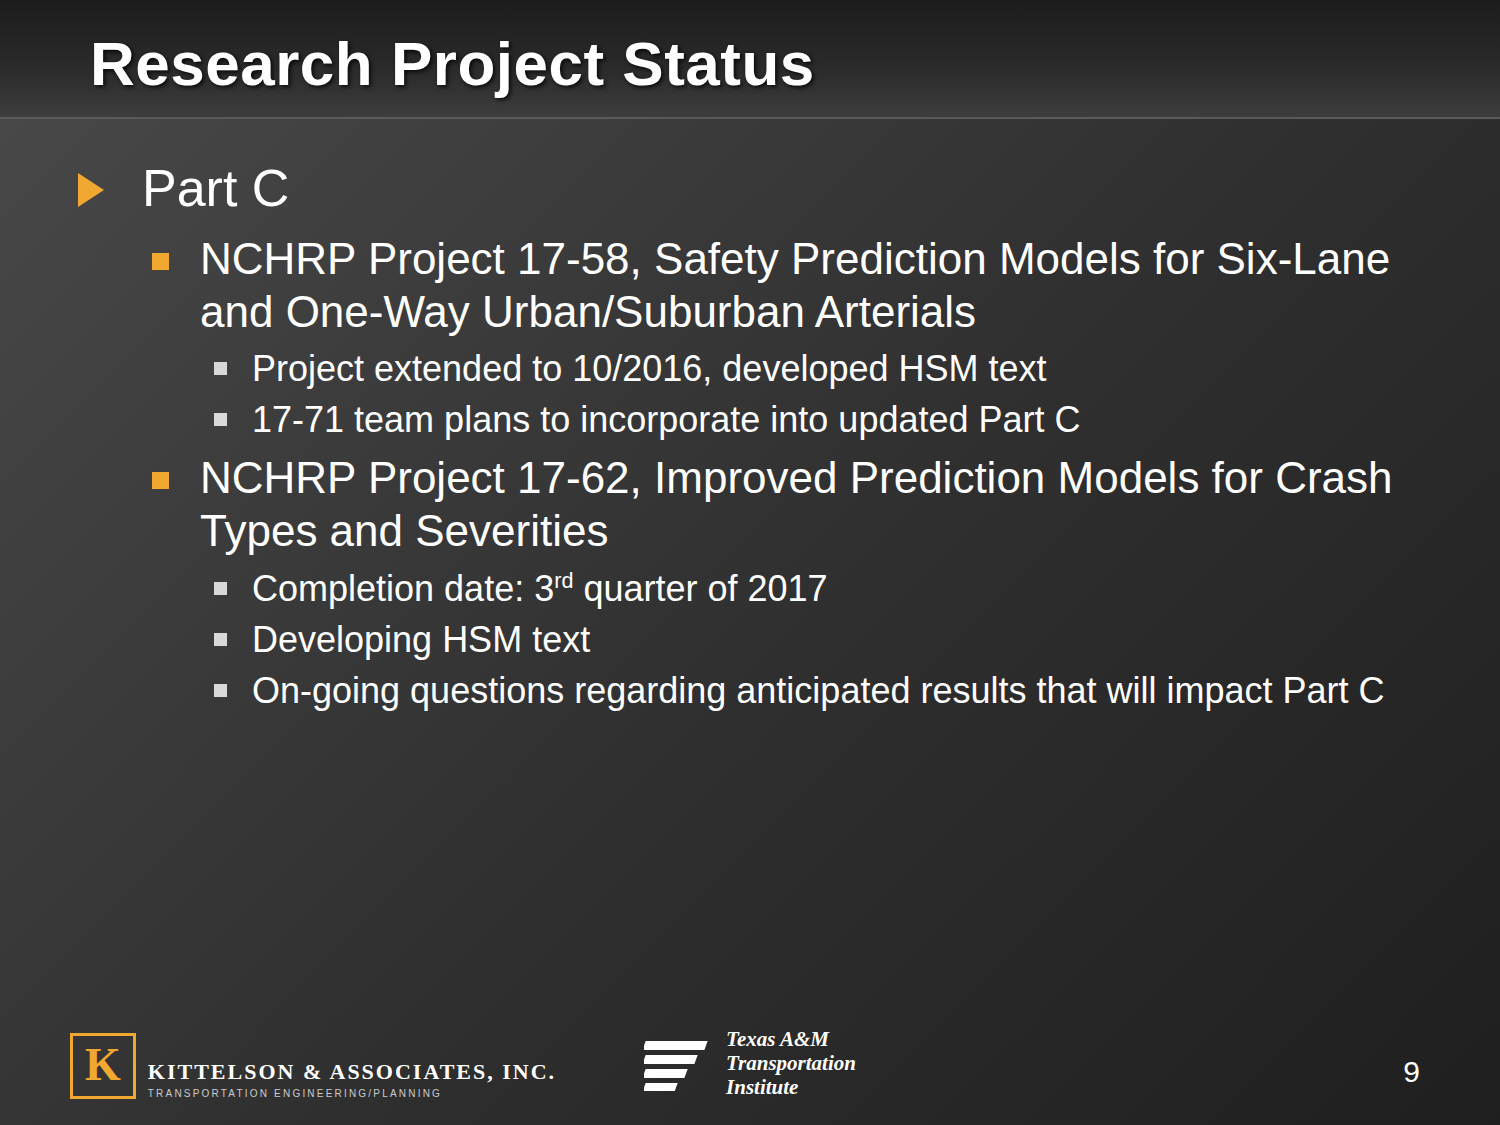Research Project Status
Part C
NCHRP Project 17-58, Safety Prediction Models for Six-Lane and One-Way Urban/Suburban Arterials
Project extended to 10/2016, developed HSM text
17-71 team plans to incorporate into updated Part C
NCHRP Project 17-62, Improved Prediction Models for Crash Types and Severities
Completion date: 3rd quarter of 2017
Developing HSM text
On-going questions regarding anticipated results that will impact Part C
K
KITTELSON & ASSOCIATES, INC.
TRANSPORTATION ENGINEERING/PLANNING
Texas A&M
Transportation
Institute
9